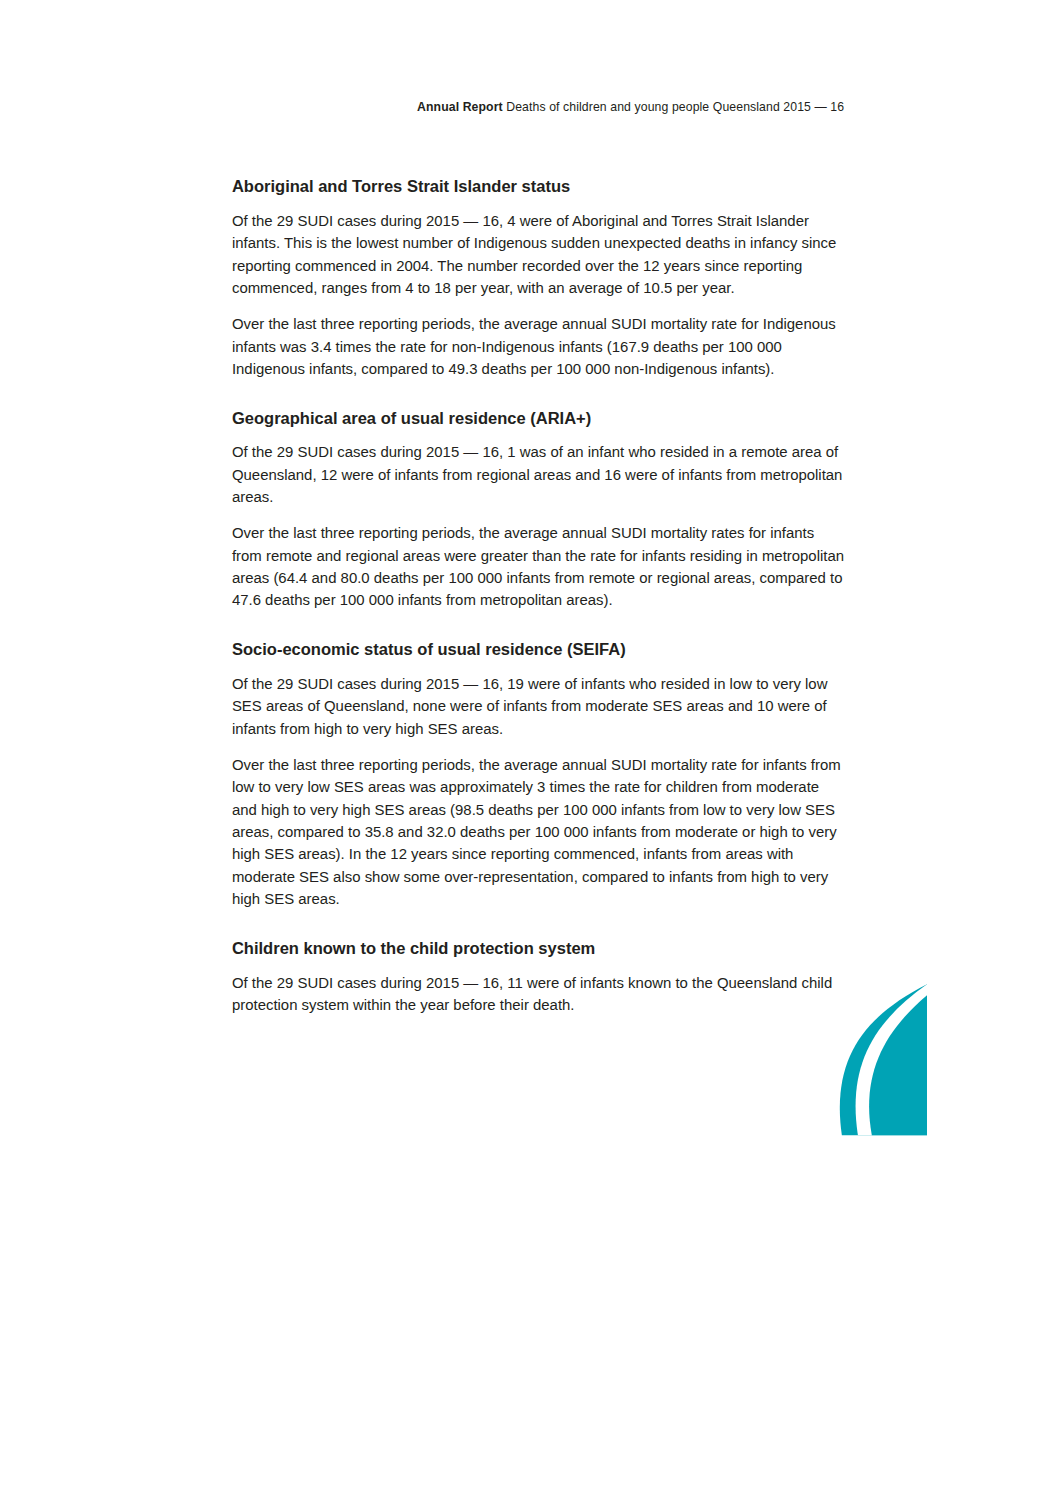Annual Report Deaths of children and young people Queensland 2015 — 16
Aboriginal and Torres Strait Islander status
Of the 29 SUDI cases during 2015 — 16, 4 were of Aboriginal and Torres Strait Islander infants. This is the lowest number of Indigenous sudden unexpected deaths in infancy since reporting commenced in 2004. The number recorded over the 12 years since reporting commenced, ranges from 4 to 18 per year, with an average of 10.5 per year.
Over the last three reporting periods, the average annual SUDI mortality rate for Indigenous infants was 3.4 times the rate for non-Indigenous infants (167.9 deaths per 100 000 Indigenous infants, compared to 49.3 deaths per 100 000 non-Indigenous infants).
Geographical area of usual residence (ARIA+)
Of the 29 SUDI cases during 2015 — 16, 1 was of an infant who resided in a remote area of Queensland, 12 were of infants from regional areas and 16 were of infants from metropolitan areas.
Over the last three reporting periods, the average annual SUDI mortality rates for infants from remote and regional areas were greater than the rate for infants residing in metropolitan areas (64.4 and 80.0 deaths per 100 000 infants from remote or regional areas, compared to 47.6 deaths per 100 000 infants from metropolitan areas).
Socio-economic status of usual residence (SEIFA)
Of the 29 SUDI cases during 2015 — 16, 19 were of infants who resided in low to very low SES areas of Queensland, none were of infants from moderate SES areas and 10 were of infants from high to very high SES areas.
Over the last three reporting periods, the average annual SUDI mortality rate for infants from low to very low SES areas was approximately 3 times the rate for children from moderate and high to very high SES areas (98.5 deaths per 100 000 infants from low to very low SES areas, compared to 35.8 and 32.0 deaths per 100 000 infants from moderate or high to very high SES areas). In the 12 years since reporting commenced, infants from areas with moderate SES also show some over-representation, compared to infants from high to very high SES areas.
Children known to the child protection system
Of the 29 SUDI cases during 2015 — 16, 11 were of infants known to the Queensland child protection system within the year before their death.
61